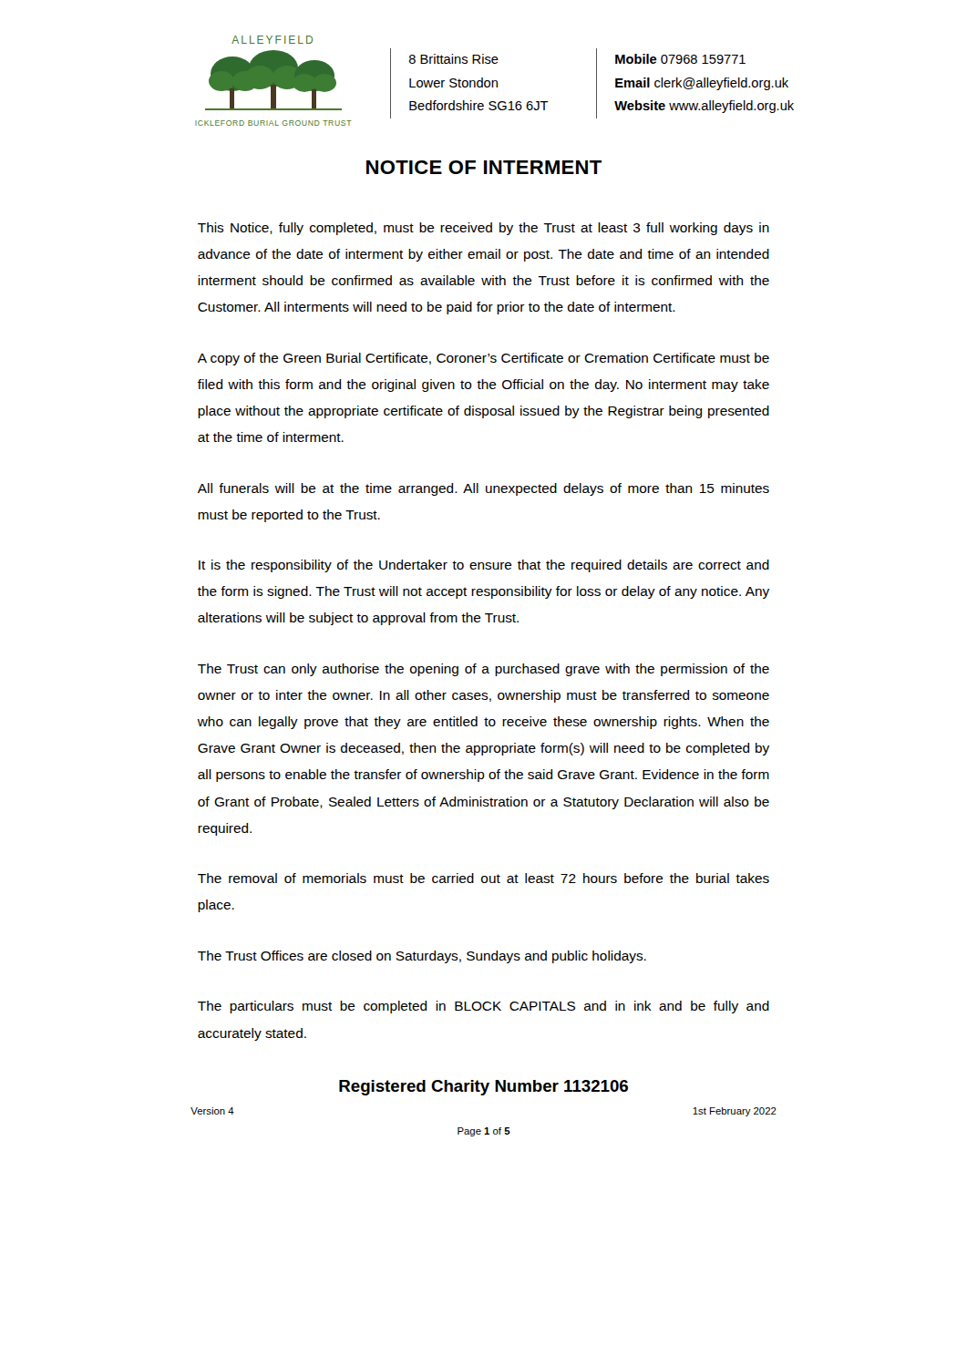ALLEYFIELD
ICKLEFORD BURIAL GROUND TRUST
8 Brittains Rise
Lower Stondon
Bedfordshire SG16 6JT
Mobile 07968 159771
Email clerk@alleyfield.org.uk
Website www.alleyfield.org.uk
NOTICE OF INTERMENT
This Notice, fully completed, must be received by the Trust at least 3 full working days in advance of the date of interment by either email or post. The date and time of an intended interment should be confirmed as available with the Trust before it is confirmed with the Customer. All interments will need to be paid for prior to the date of interment.
A copy of the Green Burial Certificate, Coroner’s Certificate or Cremation Certificate must be filed with this form and the original given to the Official on the day. No interment may take place without the appropriate certificate of disposal issued by the Registrar being presented at the time of interment.
All funerals will be at the time arranged. All unexpected delays of more than 15 minutes must be reported to the Trust.
It is the responsibility of the Undertaker to ensure that the required details are correct and the form is signed. The Trust will not accept responsibility for loss or delay of any notice. Any alterations will be subject to approval from the Trust.
The Trust can only authorise the opening of a purchased grave with the permission of the owner or to inter the owner. In all other cases, ownership must be transferred to someone who can legally prove that they are entitled to receive these ownership rights. When the Grave Grant Owner is deceased, then the appropriate form(s) will need to be completed by all persons to enable the transfer of ownership of the said Grave Grant. Evidence in the form of Grant of Probate, Sealed Letters of Administration or a Statutory Declaration will also be required.
The removal of memorials must be carried out at least 72 hours before the burial takes place.
The Trust Offices are closed on Saturdays, Sundays and public holidays.
The particulars must be completed in BLOCK CAPITALS and in ink and be fully and accurately stated.
Registered Charity Number 1132106
Version 4 1st February 2022
Page 1 of 5